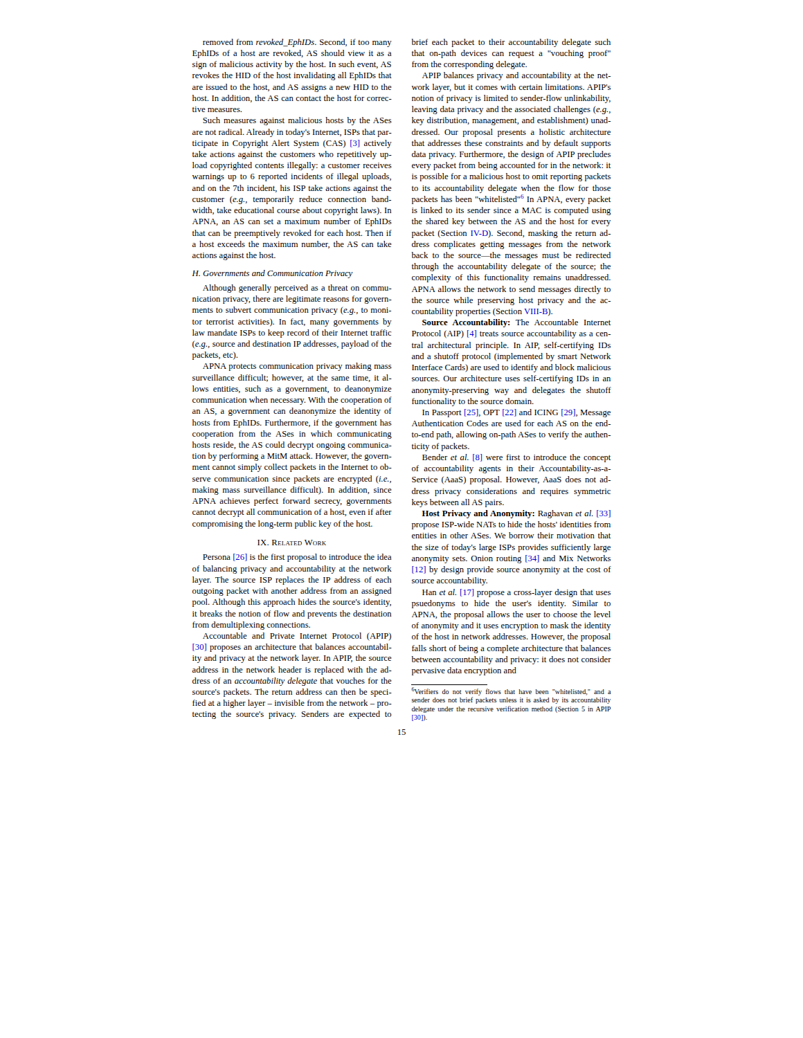removed from revoked_EphIDs. Second, if too many EphIDs of a host are revoked, AS should view it as a sign of malicious activity by the host. In such event, AS revokes the HID of the host invalidating all EphIDs that are issued to the host, and AS assigns a new HID to the host. In addition, the AS can contact the host for corrective measures.
Such measures against malicious hosts by the ASes are not radical. Already in today's Internet, ISPs that participate in Copyright Alert System (CAS) [3] actively take actions against the customers who repetitively upload copyrighted contents illegally: a customer receives warnings up to 6 reported incidents of illegal uploads, and on the 7th incident, his ISP take actions against the customer (e.g., temporarily reduce connection bandwidth, take educational course about copyright laws). In APNA, an AS can set a maximum number of EphIDs that can be preemptively revoked for each host. Then if a host exceeds the maximum number, the AS can take actions against the host.
H. Governments and Communication Privacy
Although generally perceived as a threat on communication privacy, there are legitimate reasons for governments to subvert communication privacy (e.g., to monitor terrorist activities). In fact, many governments by law mandate ISPs to keep record of their Internet traffic (e.g., source and destination IP addresses, payload of the packets, etc).
APNA protects communication privacy making mass surveillance difficult; however, at the same time, it allows entities, such as a government, to deanonymize communication when necessary. With the cooperation of an AS, a government can deanonymize the identity of hosts from EphIDs. Furthermore, if the government has cooperation from the ASes in which communicating hosts reside, the AS could decrypt ongoing communication by performing a MitM attack. However, the government cannot simply collect packets in the Internet to observe communication since packets are encrypted (i.e., making mass surveillance difficult). In addition, since APNA achieves perfect forward secrecy, governments cannot decrypt all communication of a host, even if after compromising the long-term public key of the host.
IX. Related Work
Persona [26] is the first proposal to introduce the idea of balancing privacy and accountability at the network layer. The source ISP replaces the IP address of each outgoing packet with another address from an assigned pool. Although this approach hides the source's identity, it breaks the notion of flow and prevents the destination from demultiplexing connections.
Accountable and Private Internet Protocol (APIP) [30] proposes an architecture that balances accountability and privacy at the network layer. In APIP, the source address in the network header is replaced with the address of an accountability delegate that vouches for the source's packets. The return address can then be specified at a higher layer – invisible from the network – protecting the source's privacy. Senders are expected to brief each packet to their accountability delegate such that on-path devices can request a "vouching proof" from the corresponding delegate.
APIP balances privacy and accountability at the network layer, but it comes with certain limitations. APIP's notion of privacy is limited to sender-flow unlinkability, leaving data privacy and the associated challenges (e.g., key distribution, management, and establishment) unaddressed. Our proposal presents a holistic architecture that addresses these constraints and by default supports data privacy. Furthermore, the design of APIP precludes every packet from being accounted for in the network: it is possible for a malicious host to omit reporting packets to its accountability delegate when the flow for those packets has been "whitelisted"6 In APNA, every packet is linked to its sender since a MAC is computed using the shared key between the AS and the host for every packet (Section IV-D). Second, masking the return address complicates getting messages from the network back to the source—the messages must be redirected through the accountability delegate of the source; the complexity of this functionality remains unaddressed. APNA allows the network to send messages directly to the source while preserving host privacy and the accountability properties (Section VIII-B).
Source Accountability: The Accountable Internet Protocol (AIP) [4] treats source accountability as a central architectural principle. In AIP, self-certifying IDs and a shutoff protocol (implemented by smart Network Interface Cards) are used to identify and block malicious sources. Our architecture uses self-certifying IDs in an anonymity-preserving way and delegates the shutoff functionality to the source domain.
In Passport [25], OPT [22] and ICING [29], Message Authentication Codes are used for each AS on the end-to-end path, allowing on-path ASes to verify the authenticity of packets.
Bender et al. [8] were first to introduce the concept of accountability agents in their Accountability-as-a-Service (AaaS) proposal. However, AaaS does not address privacy considerations and requires symmetric keys between all AS pairs.
Host Privacy and Anonymity: Raghavan et al. [33] propose ISP-wide NATs to hide the hosts' identities from entities in other ASes. We borrow their motivation that the size of today's large ISPs provides sufficiently large anonymity sets. Onion routing [34] and Mix Networks [12] by design provide source anonymity at the cost of source accountability.
Han et al. [17] propose a cross-layer design that uses psuedonyms to hide the user's identity. Similar to APNA, the proposal allows the user to choose the level of anonymity and it uses encryption to mask the identity of the host in network addresses. However, the proposal falls short of being a complete architecture that balances between accountability and privacy: it does not consider pervasive data encryption and
6Verifiers do not verify flows that have been "whitelisted," and a sender does not brief packets unless it is asked by its accountability delegate under the recursive verification method (Section 5 in APIP [30]).
15